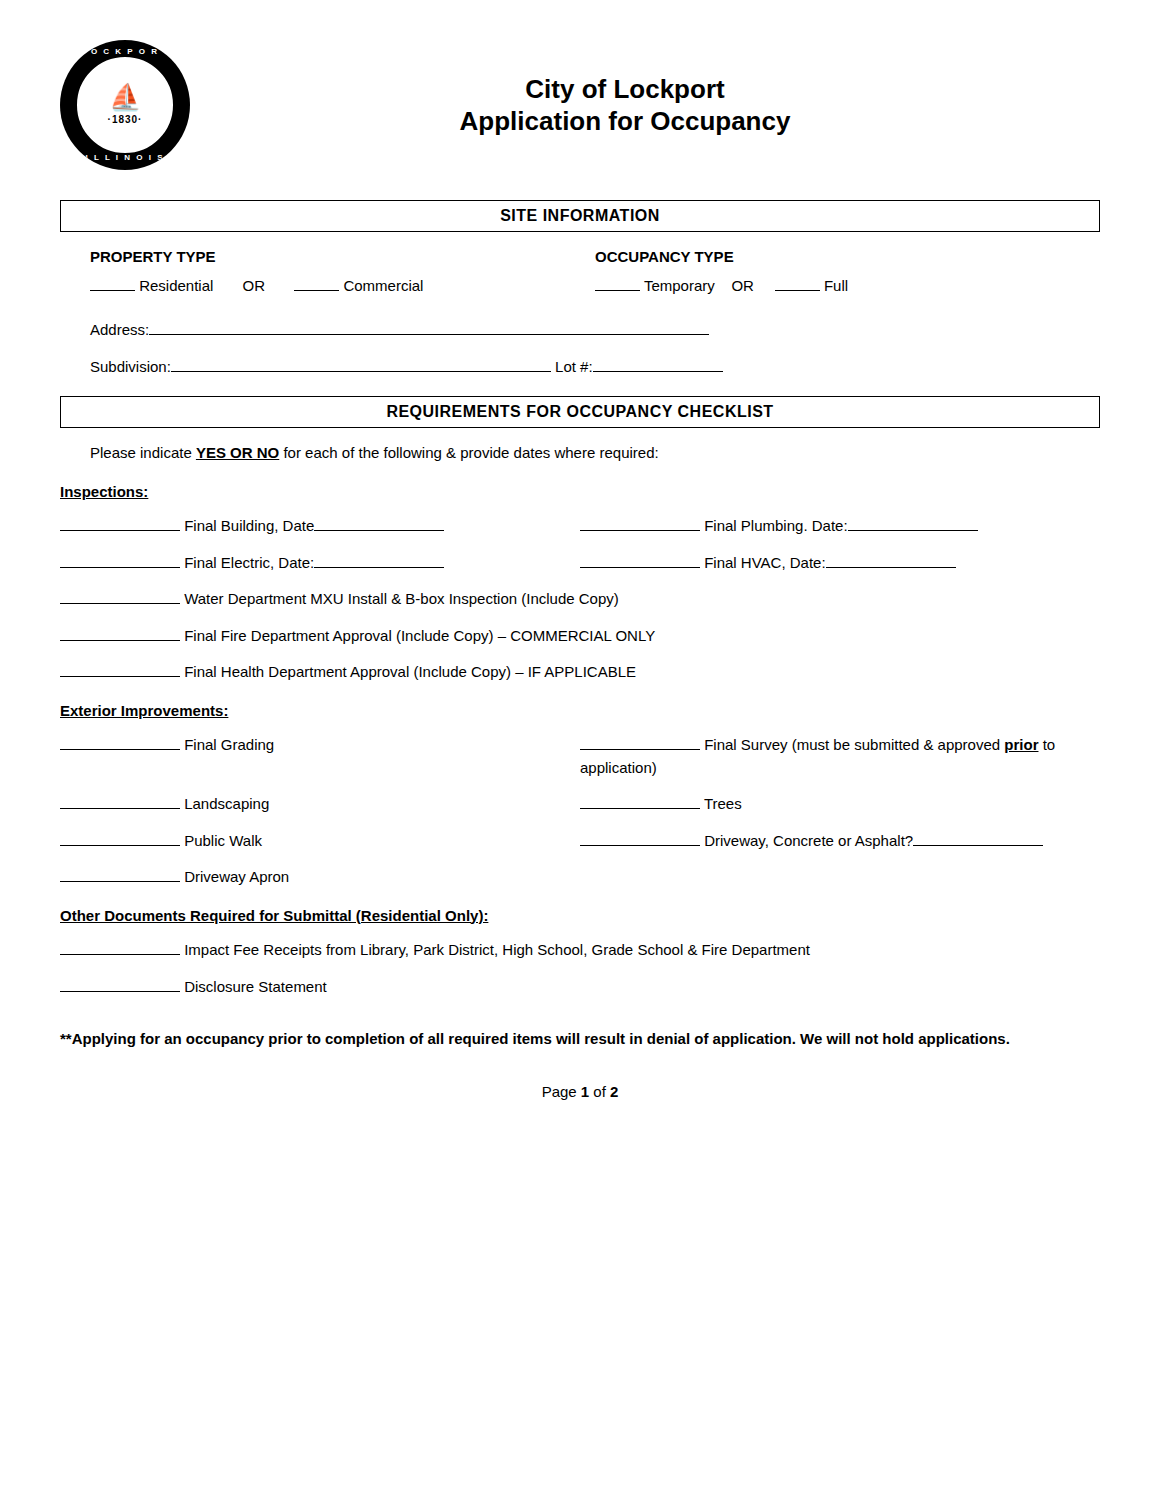L O C K P O R T
⛵
·1830·
I L L I N O I S
City of Lockport
Application for Occupancy
SITE INFORMATION
PROPERTY TYPE
OCCUPANCY TYPE
Residential OR Commercial
Temporary OR Full
Address:
Subdivision: Lot #:
REQUIREMENTS FOR OCCUPANCY CHECKLIST
Please indicate YES OR NO for each of the following & provide dates where required:
Inspections:
Final Building, Date
Final Plumbing. Date:
Final Electric, Date:
Final HVAC, Date:
Water Department MXU Install & B-box Inspection (Include Copy)
Final Fire Department Approval (Include Copy) – COMMERCIAL ONLY
Final Health Department Approval (Include Copy) – IF APPLICABLE
Exterior Improvements:
Final Grading
Final Survey (must be submitted & approved prior to application)
Landscaping
Trees
Public Walk
Driveway, Concrete or Asphalt?
Driveway Apron
Other Documents Required for Submittal (Residential Only):
Impact Fee Receipts from Library, Park District, High School, Grade School & Fire Department
Disclosure Statement
**Applying for an occupancy prior to completion of all required items will result in denial of application. We will not hold applications.
Page 1 of 2